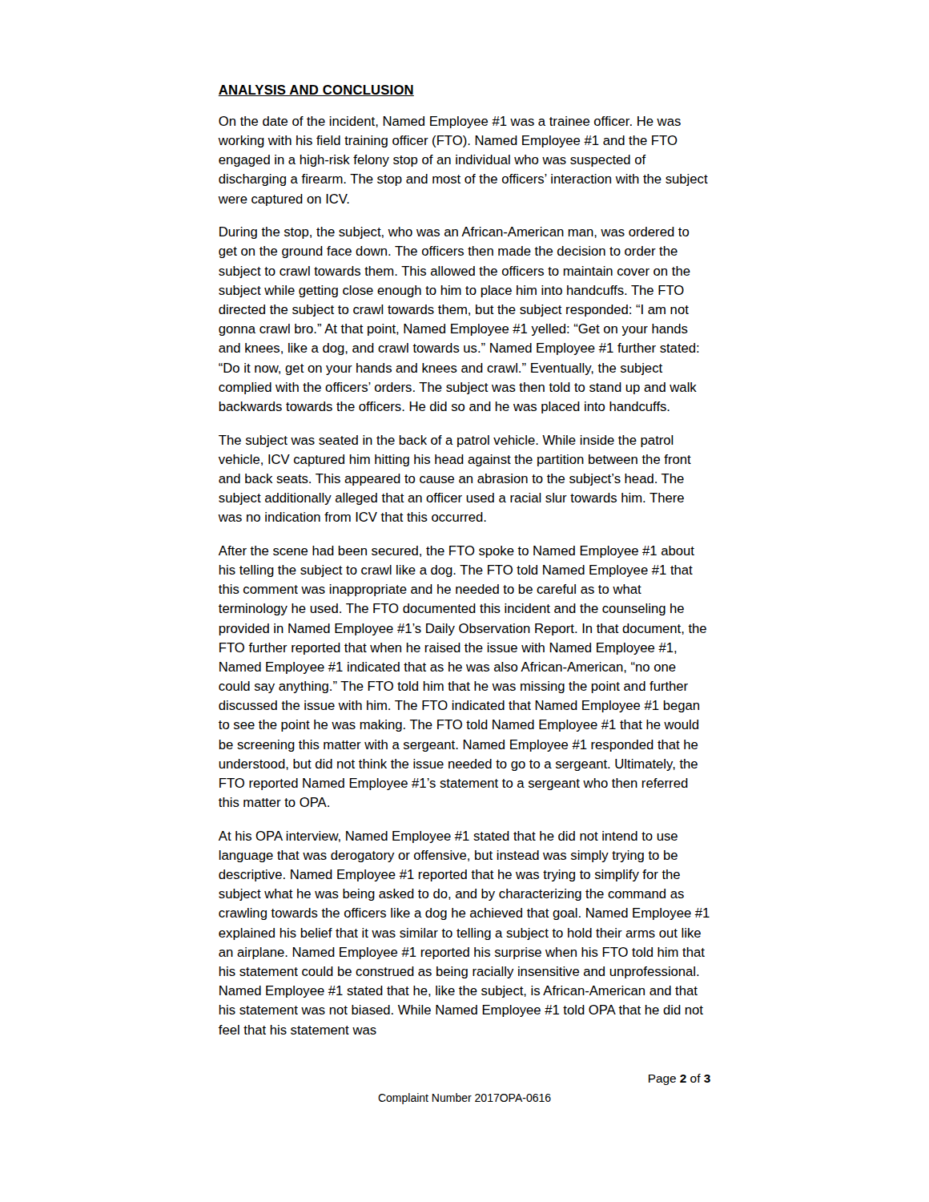ANALYSIS AND CONCLUSION
On the date of the incident, Named Employee #1 was a trainee officer. He was working with his field training officer (FTO). Named Employee #1 and the FTO engaged in a high-risk felony stop of an individual who was suspected of discharging a firearm. The stop and most of the officers’ interaction with the subject were captured on ICV.
During the stop, the subject, who was an African-American man, was ordered to get on the ground face down. The officers then made the decision to order the subject to crawl towards them. This allowed the officers to maintain cover on the subject while getting close enough to him to place him into handcuffs. The FTO directed the subject to crawl towards them, but the subject responded: “I am not gonna crawl bro.” At that point, Named Employee #1 yelled: “Get on your hands and knees, like a dog, and crawl towards us.” Named Employee #1 further stated: “Do it now, get on your hands and knees and crawl.” Eventually, the subject complied with the officers’ orders. The subject was then told to stand up and walk backwards towards the officers. He did so and he was placed into handcuffs.
The subject was seated in the back of a patrol vehicle. While inside the patrol vehicle, ICV captured him hitting his head against the partition between the front and back seats. This appeared to cause an abrasion to the subject’s head. The subject additionally alleged that an officer used a racial slur towards him. There was no indication from ICV that this occurred.
After the scene had been secured, the FTO spoke to Named Employee #1 about his telling the subject to crawl like a dog. The FTO told Named Employee #1 that this comment was inappropriate and he needed to be careful as to what terminology he used. The FTO documented this incident and the counseling he provided in Named Employee #1’s Daily Observation Report. In that document, the FTO further reported that when he raised the issue with Named Employee #1, Named Employee #1 indicated that as he was also African-American, “no one could say anything.” The FTO told him that he was missing the point and further discussed the issue with him. The FTO indicated that Named Employee #1 began to see the point he was making. The FTO told Named Employee #1 that he would be screening this matter with a sergeant. Named Employee #1 responded that he understood, but did not think the issue needed to go to a sergeant. Ultimately, the FTO reported Named Employee #1’s statement to a sergeant who then referred this matter to OPA.
At his OPA interview, Named Employee #1 stated that he did not intend to use language that was derogatory or offensive, but instead was simply trying to be descriptive. Named Employee #1 reported that he was trying to simplify for the subject what he was being asked to do, and by characterizing the command as crawling towards the officers like a dog he achieved that goal. Named Employee #1 explained his belief that it was similar to telling a subject to hold their arms out like an airplane. Named Employee #1 reported his surprise when his FTO told him that his statement could be construed as being racially insensitive and unprofessional. Named Employee #1 stated that he, like the subject, is African-American and that his statement was not biased. While Named Employee #1 told OPA that he did not feel that his statement was
Page 2 of 3
Complaint Number 2017OPA-0616